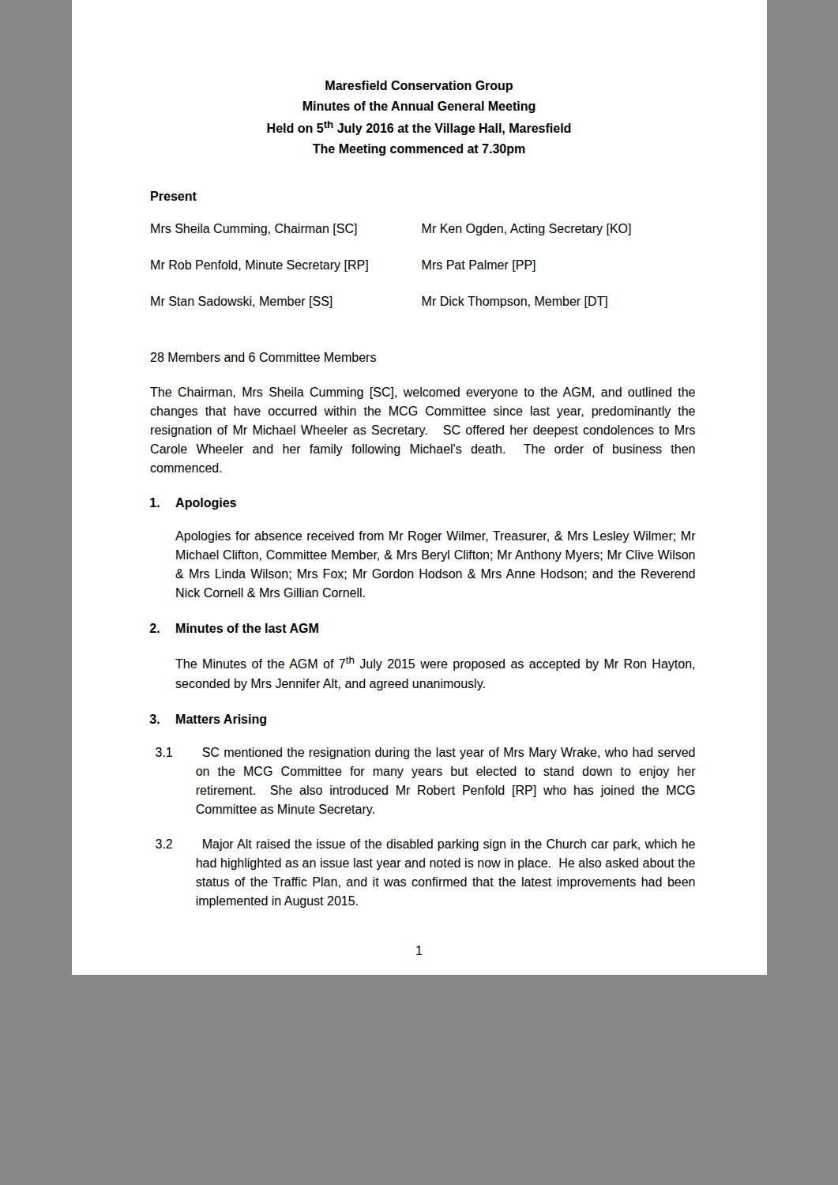Maresfield Conservation Group
Minutes of the Annual General Meeting
Held on 5th July 2016 at the Village Hall, Maresfield
The Meeting commenced at 7.30pm
Present
| Mrs Sheila Cumming, Chairman [SC] | Mr Ken Ogden, Acting Secretary [KO] |
| Mr Rob Penfold, Minute Secretary [RP] | Mrs Pat Palmer [PP] |
| Mr Stan Sadowski, Member [SS] | Mr Dick Thompson, Member [DT] |
28 Members and 6 Committee Members
The Chairman, Mrs Sheila Cumming [SC], welcomed everyone to the AGM, and outlined the changes that have occurred within the MCG Committee since last year, predominantly the resignation of Mr Michael Wheeler as Secretary. SC offered her deepest condolences to Mrs Carole Wheeler and her family following Michael's death. The order of business then commenced.
Apologies
Apologies for absence received from Mr Roger Wilmer, Treasurer, & Mrs Lesley Wilmer; Mr Michael Clifton, Committee Member, & Mrs Beryl Clifton; Mr Anthony Myers; Mr Clive Wilson & Mrs Linda Wilson; Mrs Fox; Mr Gordon Hodson & Mrs Anne Hodson; and the Reverend Nick Cornell & Mrs Gillian Cornell.
Minutes of the last AGM
The Minutes of the AGM of 7th July 2015 were proposed as accepted by Mr Ron Hayton, seconded by Mrs Jennifer Alt, and agreed unanimously.
Matters Arising
3.1 SC mentioned the resignation during the last year of Mrs Mary Wrake, who had served on the MCG Committee for many years but elected to stand down to enjoy her retirement. She also introduced Mr Robert Penfold [RP] who has joined the MCG Committee as Minute Secretary.
3.2 Major Alt raised the issue of the disabled parking sign in the Church car park, which he had highlighted as an issue last year and noted is now in place. He also asked about the status of the Traffic Plan, and it was confirmed that the latest improvements had been implemented in August 2015.
1